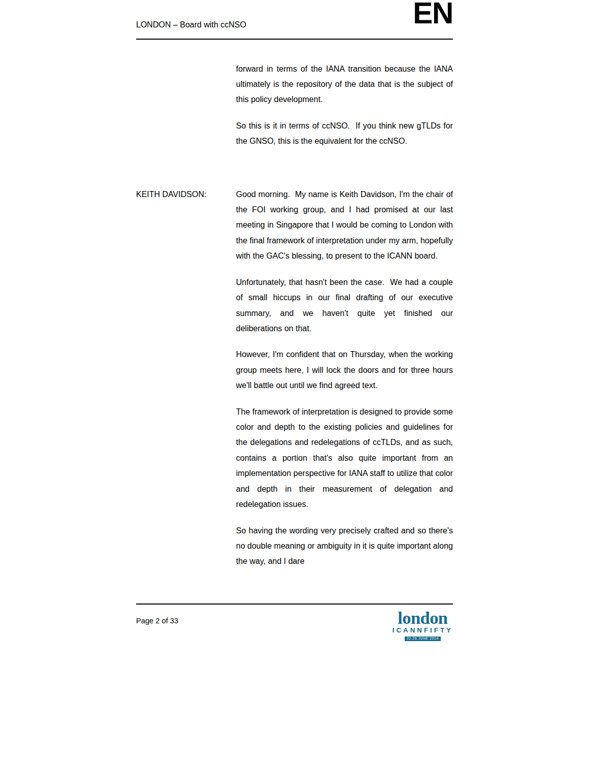LONDON – Board with ccNSO
EN
forward in terms of the IANA transition because the IANA ultimately is the repository of the data that is the subject of this policy development.
So this is it in terms of ccNSO. If you think new gTLDs for the GNSO, this is the equivalent for the ccNSO.
KEITH DAVIDSON:
Good morning. My name is Keith Davidson, I'm the chair of the FOI working group, and I had promised at our last meeting in Singapore that I would be coming to London with the final framework of interpretation under my arm, hopefully with the GAC's blessing, to present to the ICANN board.
Unfortunately, that hasn't been the case. We had a couple of small hiccups in our final drafting of our executive summary, and we haven't quite yet finished our deliberations on that.
However, I'm confident that on Thursday, when the working group meets here, I will lock the doors and for three hours we'll battle out until we find agreed text.
The framework of interpretation is designed to provide some color and depth to the existing policies and guidelines for the delegations and redelegations of ccTLDs, and as such, contains a portion that's also quite important from an implementation perspective for IANA staff to utilize that color and depth in their measurement of delegation and redelegation issues.
So having the wording very precisely crafted and so there's no double meaning or ambiguity in it is quite important along the way, and I dare
Page 2 of 33
london
ICANNFIFTY
22-26 JUNE 2014